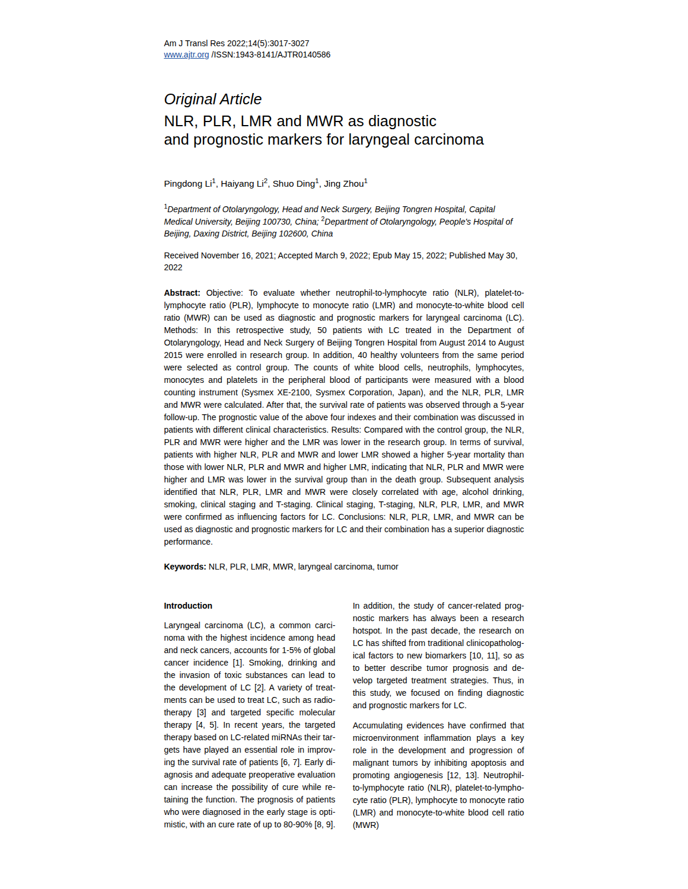Am J Transl Res 2022;14(5):3017-3027
www.ajtr.org /ISSN:1943-8141/AJTR0140586
Original Article
NLR, PLR, LMR and MWR as diagnostic
and prognostic markers for laryngeal carcinoma
Pingdong Li1, Haiyang Li2, Shuo Ding1, Jing Zhou1
1Department of Otolaryngology, Head and Neck Surgery, Beijing Tongren Hospital, Capital Medical University, Beijing 100730, China; 2Department of Otolaryngology, People's Hospital of Beijing, Daxing District, Beijing 102600, China
Received November 16, 2021; Accepted March 9, 2022; Epub May 15, 2022; Published May 30, 2022
Abstract: Objective: To evaluate whether neutrophil-to-lymphocyte ratio (NLR), platelet-to-lymphocyte ratio (PLR), lymphocyte to monocyte ratio (LMR) and monocyte-to-white blood cell ratio (MWR) can be used as diagnostic and prognostic markers for laryngeal carcinoma (LC). Methods: In this retrospective study, 50 patients with LC treated in the Department of Otolaryngology, Head and Neck Surgery of Beijing Tongren Hospital from August 2014 to August 2015 were enrolled in research group. In addition, 40 healthy volunteers from the same period were selected as control group. The counts of white blood cells, neutrophils, lymphocytes, monocytes and platelets in the peripheral blood of participants were measured with a blood counting instrument (Sysmex XE-2100, Sysmex Corporation, Japan), and the NLR, PLR, LMR and MWR were calculated. After that, the survival rate of patients was observed through a 5-year follow-up. The prognostic value of the above four indexes and their combination was discussed in patients with different clinical characteristics. Results: Compared with the control group, the NLR, PLR and MWR were higher and the LMR was lower in the research group. In terms of survival, patients with higher NLR, PLR and MWR and lower LMR showed a higher 5-year mortality than those with lower NLR, PLR and MWR and higher LMR, indicating that NLR, PLR and MWR were higher and LMR was lower in the survival group than in the death group. Subsequent analysis identified that NLR, PLR, LMR and MWR were closely correlated with age, alcohol drinking, smoking, clinical staging and T-staging. Clinical staging, T-staging, NLR, PLR, LMR, and MWR were confirmed as influencing factors for LC. Conclusions: NLR, PLR, LMR, and MWR can be used as diagnostic and prognostic markers for LC and their combination has a superior diagnostic performance.
Keywords: NLR, PLR, LMR, MWR, laryngeal carcinoma, tumor
Introduction
Laryngeal carcinoma (LC), a common carcinoma with the highest incidence among head and neck cancers, accounts for 1-5% of global cancer incidence [1]. Smoking, drinking and the invasion of toxic substances can lead to the development of LC [2]. A variety of treatments can be used to treat LC, such as radiotherapy [3] and targeted specific molecular therapy [4, 5]. In recent years, the targeted therapy based on LC-related miRNAs their targets have played an essential role in improving the survival rate of patients [6, 7]. Early diagnosis and adequate preoperative evaluation can increase the possibility of cure while retaining the function. The prognosis of patients who were diagnosed in the early stage is optimistic, with an cure rate of up to 80-90% [8, 9]. In addition, the study of cancer-related prognostic markers has always been a research hotspot. In the past decade, the research on LC has shifted from traditional clinicopathological factors to new biomarkers [10, 11], so as to better describe tumor prognosis and develop targeted treatment strategies. Thus, in this study, we focused on finding diagnostic and prognostic markers for LC.
Accumulating evidences have confirmed that microenvironment inflammation plays a key role in the development and progression of malignant tumors by inhibiting apoptosis and promoting angiogenesis [12, 13]. Neutrophil-to-lymphocyte ratio (NLR), platelet-to-lymphocyte ratio (PLR), lymphocyte to monocyte ratio (LMR) and monocyte-to-white blood cell ratio (MWR)